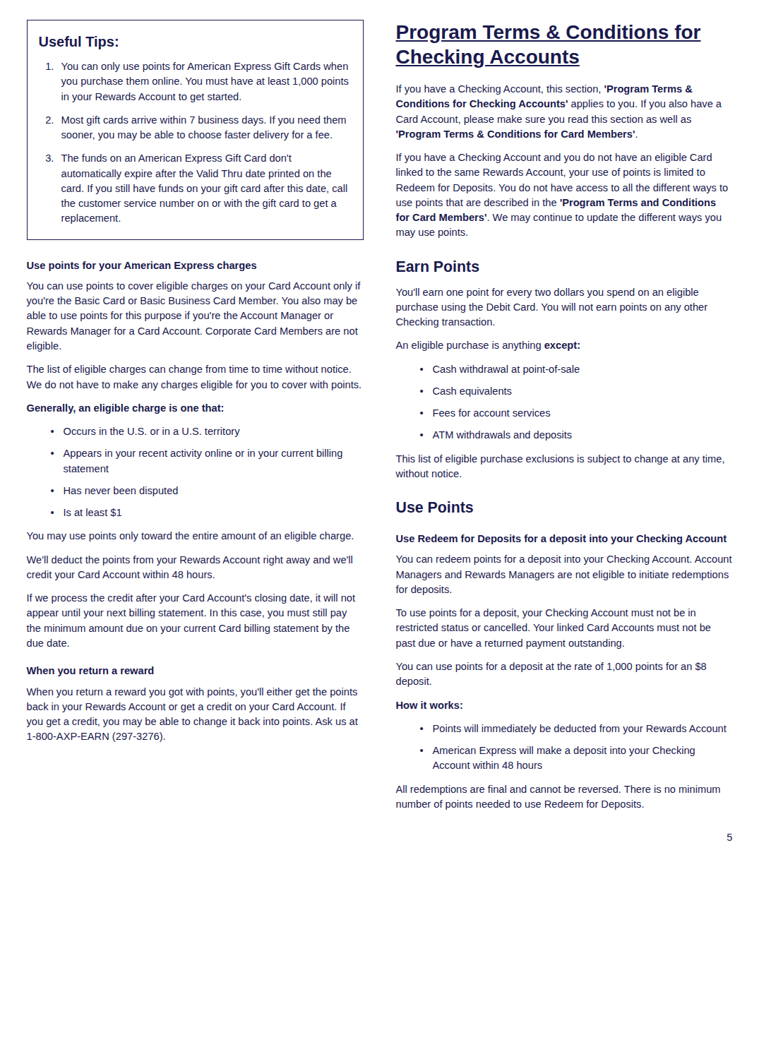Useful Tips:
You can only use points for American Express Gift Cards when you purchase them online. You must have at least 1,000 points in your Rewards Account to get started.
Most gift cards arrive within 7 business days. If you need them sooner, you may be able to choose faster delivery for a fee.
The funds on an American Express Gift Card don't automatically expire after the Valid Thru date printed on the card. If you still have funds on your gift card after this date, call the customer service number on or with the gift card to get a replacement.
Use points for your American Express charges
You can use points to cover eligible charges on your Card Account only if you're the Basic Card or Basic Business Card Member. You also may be able to use points for this purpose if you're the Account Manager or Rewards Manager for a Card Account. Corporate Card Members are not eligible.
The list of eligible charges can change from time to time without notice. We do not have to make any charges eligible for you to cover with points.
Generally, an eligible charge is one that:
Occurs in the U.S. or in a U.S. territory
Appears in your recent activity online or in your current billing statement
Has never been disputed
Is at least $1
You may use points only toward the entire amount of an eligible charge.
We'll deduct the points from your Rewards Account right away and we'll credit your Card Account within 48 hours.
If we process the credit after your Card Account's closing date, it will not appear until your next billing statement. In this case, you must still pay the minimum amount due on your current Card billing statement by the due date.
When you return a reward
When you return a reward you got with points, you'll either get the points back in your Rewards Account or get a credit on your Card Account. If you get a credit, you may be able to change it back into points. Ask us at 1-800-AXP-EARN (297-3276).
Program Terms & Conditions for Checking Accounts
If you have a Checking Account, this section, 'Program Terms & Conditions for Checking Accounts' applies to you. If you also have a Card Account, please make sure you read this section as well as 'Program Terms & Conditions for Card Members'.
If you have a Checking Account and you do not have an eligible Card linked to the same Rewards Account, your use of points is limited to Redeem for Deposits. You do not have access to all the different ways to use points that are described in the 'Program Terms and Conditions for Card Members'. We may continue to update the different ways you may use points.
Earn Points
You'll earn one point for every two dollars you spend on an eligible purchase using the Debit Card. You will not earn points on any other Checking transaction.
An eligible purchase is anything except:
Cash withdrawal at point-of-sale
Cash equivalents
Fees for account services
ATM withdrawals and deposits
This list of eligible purchase exclusions is subject to change at any time, without notice.
Use Points
Use Redeem for Deposits for a deposit into your Checking Account
You can redeem points for a deposit into your Checking Account. Account Managers and Rewards Managers are not eligible to initiate redemptions for deposits.
To use points for a deposit, your Checking Account must not be in restricted status or cancelled. Your linked Card Accounts must not be past due or have a returned payment outstanding.
You can use points for a deposit at the rate of 1,000 points for an $8 deposit.
How it works:
Points will immediately be deducted from your Rewards Account
American Express will make a deposit into your Checking Account within 48 hours
All redemptions are final and cannot be reversed. There is no minimum number of points needed to use Redeem for Deposits.
5